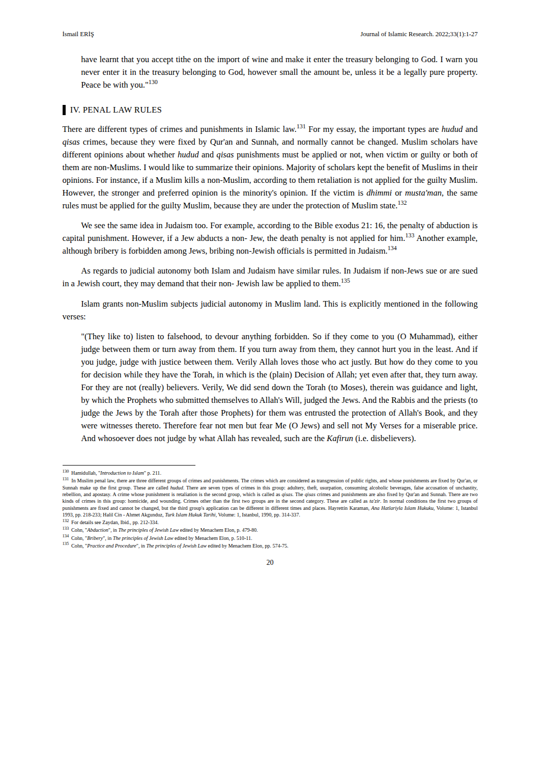İsmail ERİŞ Journal of Islamic Research. 2022;33(1):1-27
have learnt that you accept tithe on the import of wine and make it enter the treasury belonging to God. I warn you never enter it in the treasury belonging to God, however small the amount be, unless it be a legally pure property. Peace be with you."130
IV. PENAL LAW RULES
There are different types of crimes and punishments in Islamic law.131 For my essay, the important types are hudud and qisas crimes, because they were fixed by Qur'an and Sunnah, and normally cannot be changed. Muslim scholars have different opinions about whether hudud and qisas punishments must be applied or not, when victim or guilty or both of them are non-Muslims. I would like to summarize their opinions. Majority of scholars kept the benefit of Muslims in their opinions. For instance, if a Muslim kills a non-Muslim, according to them retaliation is not applied for the guilty Muslim. However, the stronger and preferred opinion is the minority's opinion. If the victim is dhimmi or musta'man, the same rules must be applied for the guilty Muslim, because they are under the protection of Muslim state.132
We see the same idea in Judaism too. For example, according to the Bible exodus 21: 16, the penalty of abduction is capital punishment. However, if a Jew abducts a non- Jew, the death penalty is not applied for him.133 Another example, although bribery is forbidden among Jews, bribing non-Jewish officials is permitted in Judaism.134
As regards to judicial autonomy both Islam and Judaism have similar rules. In Judaism if non-Jews sue or are sued in a Jewish court, they may demand that their non- Jewish law be applied to them.135
Islam grants non-Muslim subjects judicial autonomy in Muslim land. This is explicitly mentioned in the following verses:
"(They like to) listen to falsehood, to devour anything forbidden. So if they come to you (O Muhammad), either judge between them or turn away from them. If you turn away from them, they cannot hurt you in the least. And if you judge, judge with justice between them. Verily Allah loves those who act justly. But how do they come to you for decision while they have the Torah, in which is the (plain) Decision of Allah; yet even after that, they turn away. For they are not (really) believers. Verily, We did send down the Torah (to Moses), therein was guidance and light, by which the Prophets who submitted themselves to Allah's Will, judged the Jews. And the Rabbis and the priests (to judge the Jews by the Torah after those Prophets) for them was entrusted the protection of Allah's Book, and they were witnesses thereto. Therefore fear not men but fear Me (O Jews) and sell not My Verses for a miserable price. And whosoever does not judge by what Allah has revealed, such are the Kafirun (i.e. disbelievers).
130 Hamidullah, "Introduction to Islam" p. 211.
131 In Muslim penal law, there are three different groups of crimes and punishments. The crimes which are considered as transgression of public rights, and whose punishments are fixed by Qur'an, or Sunnah make up the first group. These are called hudud. There are seven types of crimes in this group: adultery, theft, usurpation, consuming alcoholic beverages, false accusation of unchastity, rebellion, and apostasy. A crime whose punishment is retaliation is the second group, which is called as qisas. The qisas crimes and punishments are also fixed by Qur'an and Sunnah. There are two kinds of crimes in this group: homicide, and wounding. Crimes other than the first two groups are in the second category. These are called as ta'zir. In normal conditions the first two groups of punishments are fixed and cannot be changed, but the third group's application can be different in different times and places. Hayrettin Karaman, Ana Hatlariyla Islam Hukuku, Volume: 1, Istanbul 1993, pp. 218-233; Halil Cin - Ahmet Akgunduz, Turk Islam Hukuk Tarihi, Volume: 1, Istanbul, 1990, pp. 314-337.
132 For details see Zaydan, Ibid., pp. 212-334.
133 Cohn, "Abduction", in The principles of Jewish Law edited by Menachem Elon, p. 479-80.
134 Cohn, "Bribery", in The principles of Jewish Law edited by Menachem Elon, p. 510-11.
135 Cohn, "Practice and Procedure", in The principles of Jewish Law edited by Menachem Elon, pp. 574-75.
20